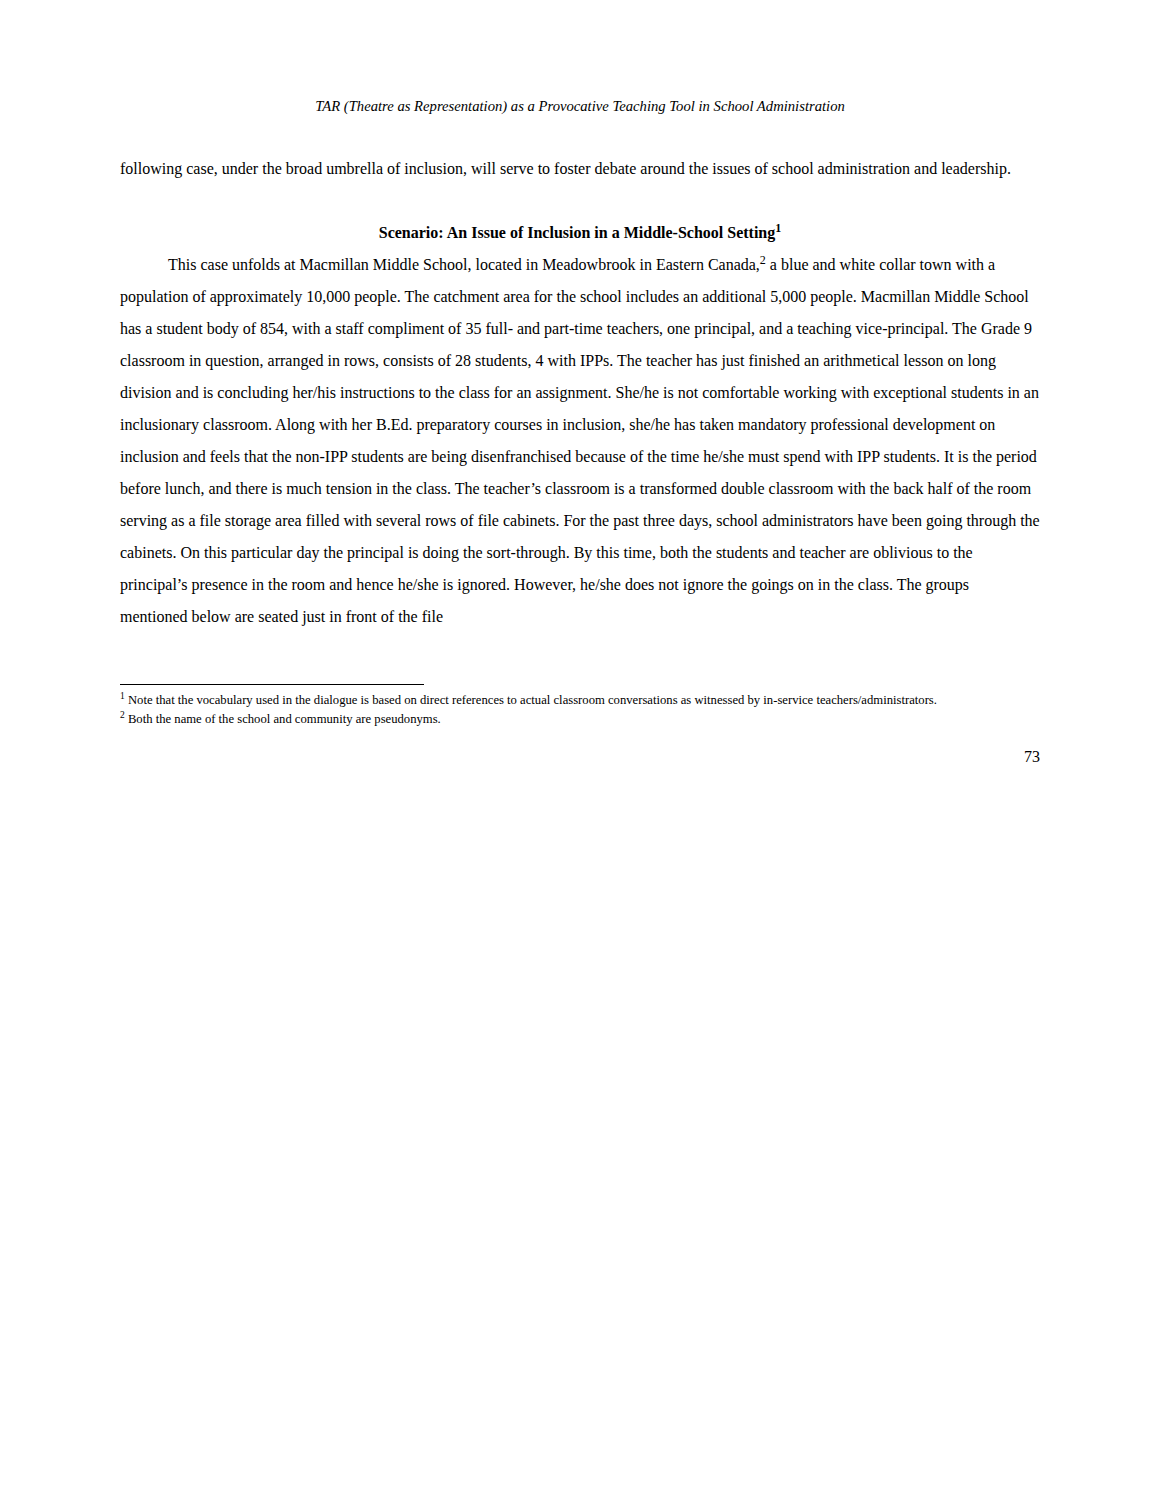TAR (Theatre as Representation) as a Provocative Teaching Tool in School Administration
following case, under the broad umbrella of inclusion, will serve to foster debate around the issues of school administration and leadership.
Scenario: An Issue of Inclusion in a Middle-School Setting1
This case unfolds at Macmillan Middle School, located in Meadowbrook in Eastern Canada,2 a blue and white collar town with a population of approximately 10,000 people. The catchment area for the school includes an additional 5,000 people. Macmillan Middle School has a student body of 854, with a staff compliment of 35 full- and part-time teachers, one principal, and a teaching vice-principal. The Grade 9 classroom in question, arranged in rows, consists of 28 students, 4 with IPPs. The teacher has just finished an arithmetical lesson on long division and is concluding her/his instructions to the class for an assignment. She/he is not comfortable working with exceptional students in an inclusionary classroom. Along with her B.Ed. preparatory courses in inclusion, she/he has taken mandatory professional development on inclusion and feels that the non-IPP students are being disenfranchised because of the time he/she must spend with IPP students. It is the period before lunch, and there is much tension in the class. The teacher’s classroom is a transformed double classroom with the back half of the room serving as a file storage area filled with several rows of file cabinets. For the past three days, school administrators have been going through the cabinets. On this particular day the principal is doing the sort-through. By this time, both the students and teacher are oblivious to the principal’s presence in the room and hence he/she is ignored. However, he/she does not ignore the goings on in the class. The groups mentioned below are seated just in front of the file
1 Note that the vocabulary used in the dialogue is based on direct references to actual classroom conversations as witnessed by in-service teachers/administrators.
2 Both the name of the school and community are pseudonyms.
73